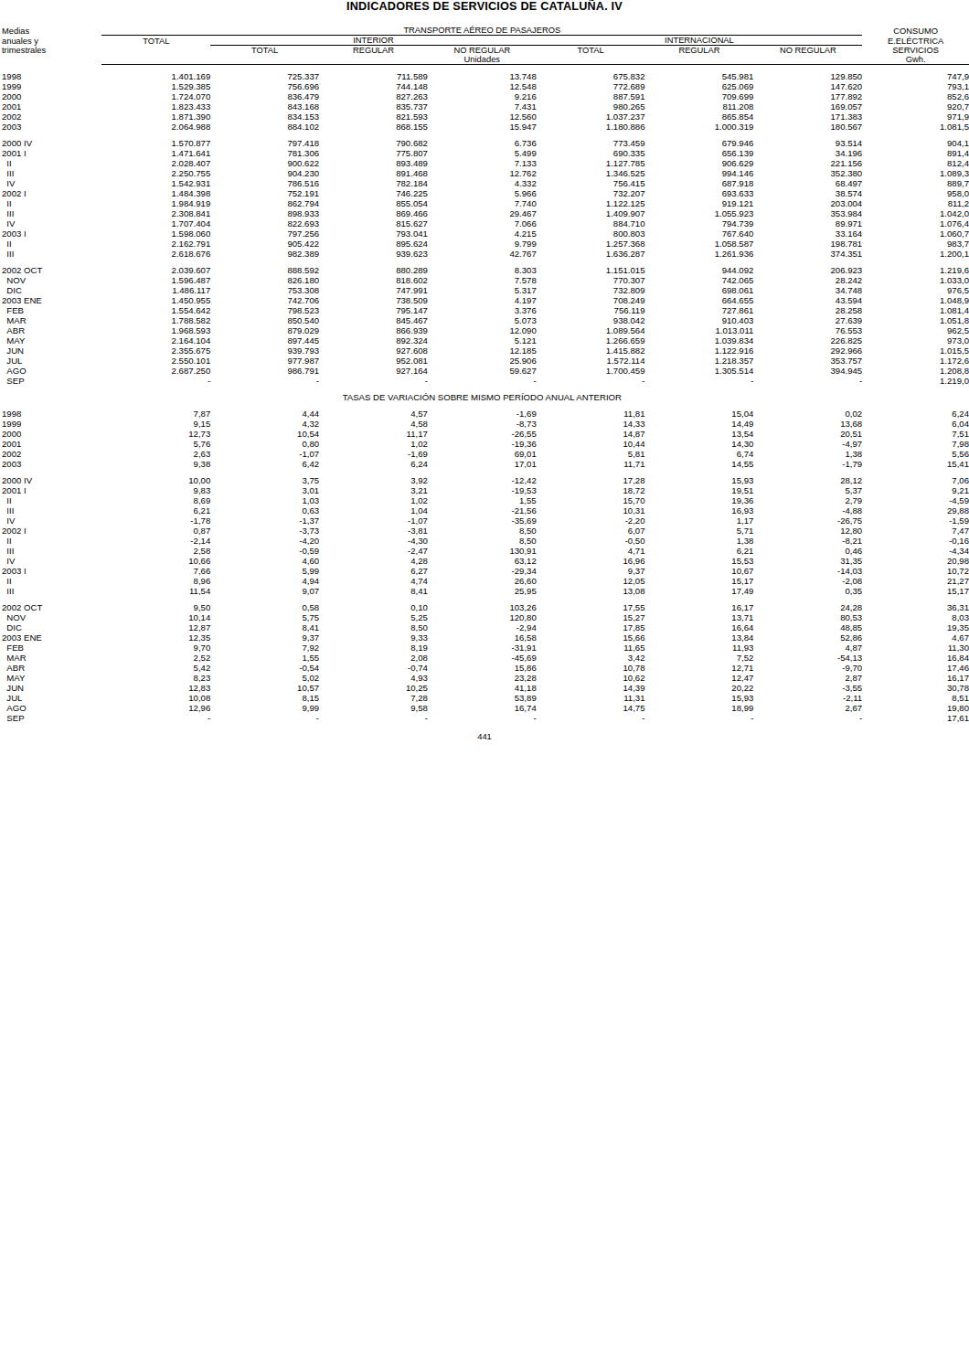INDICADORES DE SERVICIOS DE CATALUÑA. IV
| Medias | TRANSPORTE AÉREO DE PASAJEROS | CONSUMO |
| --- | --- | --- |
| anuales y | TOTAL | INTERIOR | INTERNACIONAL | E.ELÉCTRICA |
| trimestrales | | TOTAL | REGULAR | NO REGULAR | TOTAL | REGULAR | NO REGULAR | SERVICIOS |
| | Unidades | Gwh. |
| 1998 | 1.401.169 | 725.337 | 711.589 | 13.748 | 675.832 | 545.981 | 129.850 | 747,9 |
| 1999 | 1.529.385 | 756.696 | 744.148 | 12.548 | 772.689 | 625.069 | 147.620 | 793,1 |
| 2000 | 1.724.070 | 836.479 | 827.263 | 9.216 | 887.591 | 709.699 | 177.892 | 852,6 |
| 2001 | 1.823.433 | 843.168 | 835.737 | 7.431 | 980.265 | 811.208 | 169.057 | 920,7 |
| 2002 | 1.871.390 | 834.153 | 821.593 | 12.560 | 1.037.237 | 865.854 | 171.383 | 971,9 |
| 2003 | 2.064.988 | 884.102 | 868.155 | 15.947 | 1.180.886 | 1.000.319 | 180.567 | 1.081,5 |
| 2000 IV | 1.570.877 | 797.418 | 790.682 | 6.736 | 773.459 | 679.946 | 93.514 | 904,1 |
| 2001 I | 1.471.641 | 781.306 | 775.807 | 5.499 | 690.335 | 656.139 | 34.196 | 891,4 |
| II | 2.028.407 | 900.622 | 893.489 | 7.133 | 1.127.785 | 906.629 | 221.156 | 812,4 |
| III | 2.250.755 | 904.230 | 891.468 | 12.762 | 1.346.525 | 994.146 | 352.380 | 1.089,3 |
| IV | 1.542.931 | 786.516 | 782.184 | 4.332 | 756.415 | 687.918 | 68.497 | 889,7 |
| 2002 I | 1.484.398 | 752.191 | 746.225 | 5.966 | 732.207 | 693.633 | 38.574 | 958,0 |
| II | 1.984.919 | 862.794 | 855.054 | 7.740 | 1.122.125 | 919.121 | 203.004 | 811,2 |
| III | 2.308.841 | 898.933 | 869.466 | 29.467 | 1.409.907 | 1.055.923 | 353.984 | 1.042,0 |
| IV | 1.707.404 | 822.693 | 815.627 | 7.066 | 884.710 | 794.739 | 89.971 | 1.076,4 |
| 2003 I | 1.598.060 | 797.256 | 793.041 | 4.215 | 800.803 | 767.640 | 33.164 | 1.060,7 |
| II | 2.162.791 | 905.422 | 895.624 | 9.799 | 1.257.368 | 1.058.587 | 198.781 | 983,7 |
| III | 2.618.676 | 982.389 | 939.623 | 42.767 | 1.636.287 | 1.261.936 | 374.351 | 1.200,1 |
| 2002 OCT | 2.039.607 | 888.592 | 880.289 | 8.303 | 1.151.015 | 944.092 | 206.923 | 1.219,6 |
| NOV | 1.596.487 | 826.180 | 818.602 | 7.578 | 770.307 | 742.065 | 28.242 | 1.033,0 |
| DIC | 1.486.117 | 753.308 | 747.991 | 5.317 | 732.809 | 698.061 | 34.748 | 976,5 |
| 2003 ENE | 1.450.955 | 742.706 | 738.509 | 4.197 | 708.249 | 664.655 | 43.594 | 1.048,9 |
| FEB | 1.554.642 | 798.523 | 795.147 | 3.376 | 756.119 | 727.861 | 28.258 | 1.081,4 |
| MAR | 1.788.582 | 850.540 | 845.467 | 5.073 | 938.042 | 910.403 | 27.639 | 1.051,8 |
| ABR | 1.968.593 | 879.029 | 866.939 | 12.090 | 1.089.564 | 1.013.011 | 76.553 | 962,5 |
| MAY | 2.164.104 | 897.445 | 892.324 | 5.121 | 1.266.659 | 1.039.834 | 226.825 | 973,0 |
| JUN | 2.355.675 | 939.793 | 927.608 | 12.185 | 1.415.882 | 1.122.916 | 292.966 | 1.015,5 |
| JUL | 2.550.101 | 977.987 | 952.081 | 25.906 | 1.572.114 | 1.218.357 | 353.757 | 1.172,6 |
| AGO | 2.687.250 | 986.791 | 927.164 | 59.627 | 1.700.459 | 1.305.514 | 394.945 | 1.208,8 |
| SEP | - | - | - | - | - | - | - | 1.219,0 |
| | TASAS DE VARIACIÓN SOBRE MISMO PERÍODO ANUAL ANTERIOR | |
| 1998 | 7,87 | 4,44 | 4,57 | -1,69 | 11,81 | 15,04 | 0,02 | 6,24 |
| 1999 | 9,15 | 4,32 | 4,58 | -8,73 | 14,33 | 14,49 | 13,68 | 6,04 |
| 2000 | 12,73 | 10,54 | 11,17 | -26,55 | 14,87 | 13,54 | 20,51 | 7,51 |
| 2001 | 5,76 | 0,80 | 1,02 | -19,36 | 10,44 | 14,30 | -4,97 | 7,98 |
| 2002 | 2,63 | -1,07 | -1,69 | 69,01 | 5,81 | 6,74 | 1,38 | 5,56 |
| 2003 | 9,38 | 6,42 | 6,24 | 17,01 | 11,71 | 14,55 | -1,79 | 15,41 |
| 2000 IV | 10,00 | 3,75 | 3,92 | -12,42 | 17,28 | 15,93 | 28,12 | 7,06 |
| 2001 I | 9,83 | 3,01 | 3,21 | -19,53 | 18,72 | 19,51 | 5,37 | 9,21 |
| II | 8,69 | 1,03 | 1,02 | 1,55 | 15,70 | 19,36 | 2,79 | -4,59 |
| III | 6,21 | 0,63 | 1,04 | -21,56 | 10,31 | 16,93 | -4,88 | 29,88 |
| IV | -1,78 | -1,37 | -1,07 | -35,69 | -2,20 | 1,17 | -26,75 | -1,59 |
| 2002 I | 0,87 | -3,73 | -3,81 | 8,50 | 6,07 | 5,71 | 12,80 | 7,47 |
| II | -2,14 | -4,20 | -4,30 | 8,50 | -0,50 | 1,38 | -8,21 | -0,16 |
| III | 2,58 | -0,59 | -2,47 | 130,91 | 4,71 | 6,21 | 0,46 | -4,34 |
| IV | 10,66 | 4,60 | 4,28 | 63,12 | 16,96 | 15,53 | 31,35 | 20,98 |
| 2003 I | 7,66 | 5,99 | 6,27 | -29,34 | 9,37 | 10,67 | -14,03 | 10,72 |
| II | 8,96 | 4,94 | 4,74 | 26,60 | 12,05 | 15,17 | -2,08 | 21,27 |
| III | 11,54 | 9,07 | 8,41 | 25,95 | 13,08 | 17,49 | 0,35 | 15,17 |
| 2002 OCT | 9,50 | 0,58 | 0,10 | 103,26 | 17,55 | 16,17 | 24,28 | 36,31 |
| NOV | 10,14 | 5,75 | 5,25 | 120,80 | 15,27 | 13,71 | 80,53 | 8,03 |
| DIC | 12,87 | 8,41 | 8,50 | -2,94 | 17,85 | 16,64 | 48,85 | 19,35 |
| 2003 ENE | 12,35 | 9,37 | 9,33 | 16,58 | 15,66 | 13,84 | 52,86 | 4,67 |
| FEB | 9,70 | 7,92 | 8,19 | -31,91 | 11,65 | 11,93 | 4,87 | 11,30 |
| MAR | 2,52 | 1,55 | 2,08 | -45,69 | 3,42 | 7,52 | -54,13 | 16,84 |
| ABR | 5,42 | -0,54 | -0,74 | 15,86 | 10,78 | 12,71 | -9,70 | 17,46 |
| MAY | 8,23 | 5,02 | 4,93 | 23,28 | 10,62 | 12,47 | 2,87 | 16,17 |
| JUN | 12,83 | 10,57 | 10,25 | 41,18 | 14,39 | 20,22 | -3,55 | 30,78 |
| JUL | 10,08 | 8,15 | 7,28 | 53,89 | 11,31 | 15,93 | -2,11 | 8,51 |
| AGO | 12,96 | 9,99 | 9,58 | 16,74 | 14,75 | 18,99 | 2,67 | 19,80 |
| SEP | - | - | - | - | - | - | - | 17,61 |
441